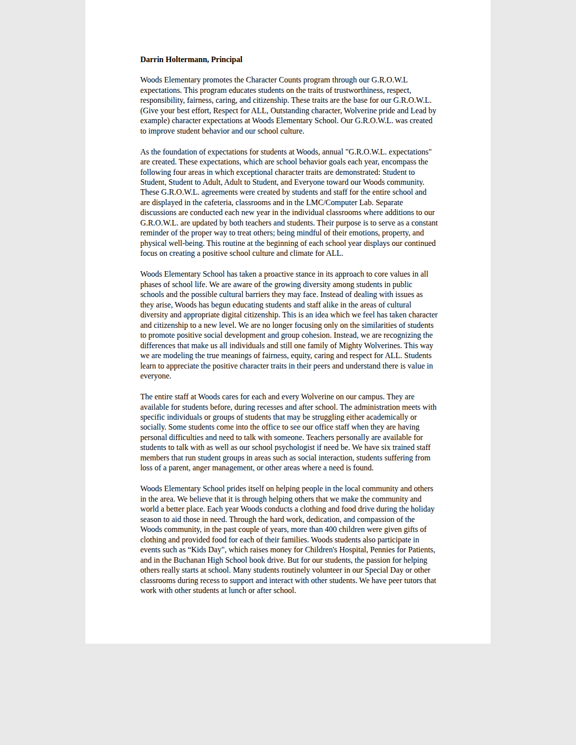Darrin Holtermann, Principal
Woods Elementary promotes the Character Counts program through our G.R.O.W.L expectations. This program educates students on the traits of trustworthiness, respect, responsibility, fairness, caring, and citizenship. These traits are the base for our G.R.O.W.L. (Give your best effort, Respect for ALL, Outstanding character, Wolverine pride and Lead by example) character expectations at Woods Elementary School. Our G.R.O.W.L. was created to improve student behavior and our school culture.
As the foundation of expectations for students at Woods, annual "G.R.O.W.L. expectations" are created. These expectations, which are school behavior goals each year, encompass the following four areas in which exceptional character traits are demonstrated: Student to Student, Student to Adult, Adult to Student, and Everyone toward our Woods community. These G.R.O.W.L. agreements were created by students and staff for the entire school and are displayed in the cafeteria, classrooms and in the LMC/Computer Lab. Separate discussions are conducted each new year in the individual classrooms where additions to our G.R.O.W.L. are updated by both teachers and students. Their purpose is to serve as a constant reminder of the proper way to treat others; being mindful of their emotions, property, and physical well-being. This routine at the beginning of each school year displays our continued focus on creating a positive school culture and climate for ALL.
Woods Elementary School has taken a proactive stance in its approach to core values in all phases of school life. We are aware of the growing diversity among students in public schools and the possible cultural barriers they may face. Instead of dealing with issues as they arise, Woods has begun educating students and staff alike in the areas of cultural diversity and appropriate digital citizenship. This is an idea which we feel has taken character and citizenship to a new level. We are no longer focusing only on the similarities of students to promote positive social development and group cohesion. Instead, we are recognizing the differences that make us all individuals and still one family of Mighty Wolverines. This way we are modeling the true meanings of fairness, equity, caring and respect for ALL. Students learn to appreciate the positive character traits in their peers and understand there is value in everyone.
The entire staff at Woods cares for each and every Wolverine on our campus. They are available for students before, during recesses and after school. The administration meets with specific individuals or groups of students that may be struggling either academically or socially. Some students come into the office to see our office staff when they are having personal difficulties and need to talk with someone. Teachers personally are available for students to talk with as well as our school psychologist if need be. We have six trained staff members that run student groups in areas such as social interaction, students suffering from loss of a parent, anger management, or other areas where a need is found.
Woods Elementary School prides itself on helping people in the local community and others in the area. We believe that it is through helping others that we make the community and world a better place. Each year Woods conducts a clothing and food drive during the holiday season to aid those in need. Through the hard work, dedication, and compassion of the Woods community, in the past couple of years, more than 400 children were given gifts of clothing and provided food for each of their families. Woods students also participate in events such as “Kids Day", which raises money for Children's Hospital, Pennies for Patients, and in the Buchanan High School book drive. But for our students, the passion for helping others really starts at school. Many students routinely volunteer in our Special Day or other classrooms during recess to support and interact with other students. We have peer tutors that work with other students at lunch or after school.